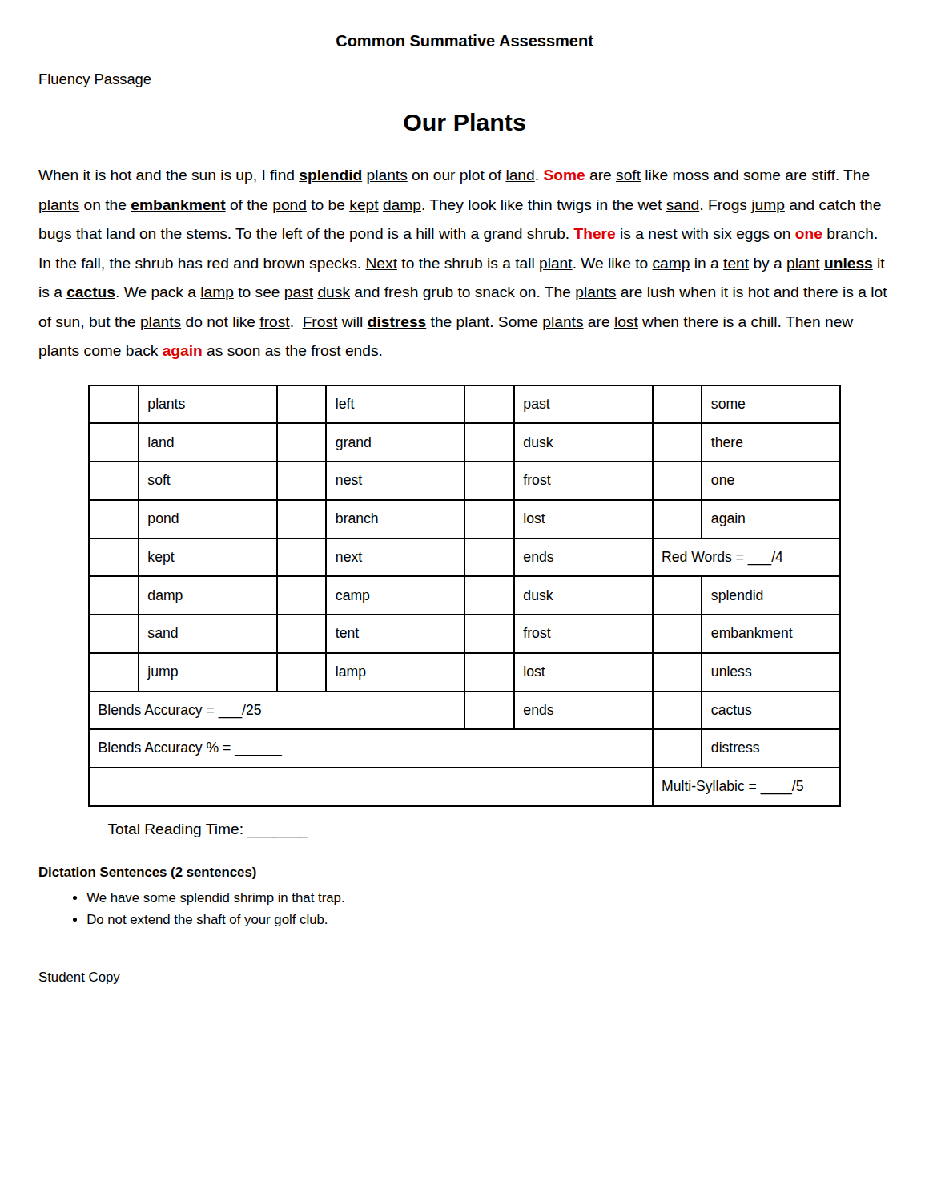Common Summative Assessment
Fluency Passage
Our Plants
When it is hot and the sun is up, I find splendid plants on our plot of land. Some are soft like moss and some are stiff. The plants on the embankment of the pond to be kept damp. They look like thin twigs in the wet sand. Frogs jump and catch the bugs that land on the stems. To the left of the pond is a hill with a grand shrub. There is a nest with six eggs on one branch. In the fall, the shrub has red and brown specks. Next to the shrub is a tall plant. We like to camp in a tent by a plant unless it is a cactus. We pack a lamp to see past dusk and fresh grub to snack on. The plants are lush when it is hot and there is a lot of sun, but the plants do not like frost. Frost will distress the plant. Some plants are lost when there is a chill. Then new plants come back again as soon as the frost ends.
| | plants | | left | | past | | some |
| | land | | grand | | dusk | | there |
| | soft | | nest | | frost | | one |
| | pond | | branch | | lost | | again |
| | kept | | next | | ends | Red Words = ___/4 |
| | damp | | camp | | dusk | | splendid |
| | sand | | tent | | frost | | embankment |
| | jump | | lamp | | lost | | unless |
| Blends Accuracy = ___/25 | | ends | | cactus |
| Blends Accuracy % = ______ | | distress |
| | Multi-Syllabic = ____/5 |
Total Reading Time: _______
Dictation Sentences (2 sentences)
We have some splendid shrimp in that trap.
Do not extend the shaft of your golf club.
Student Copy